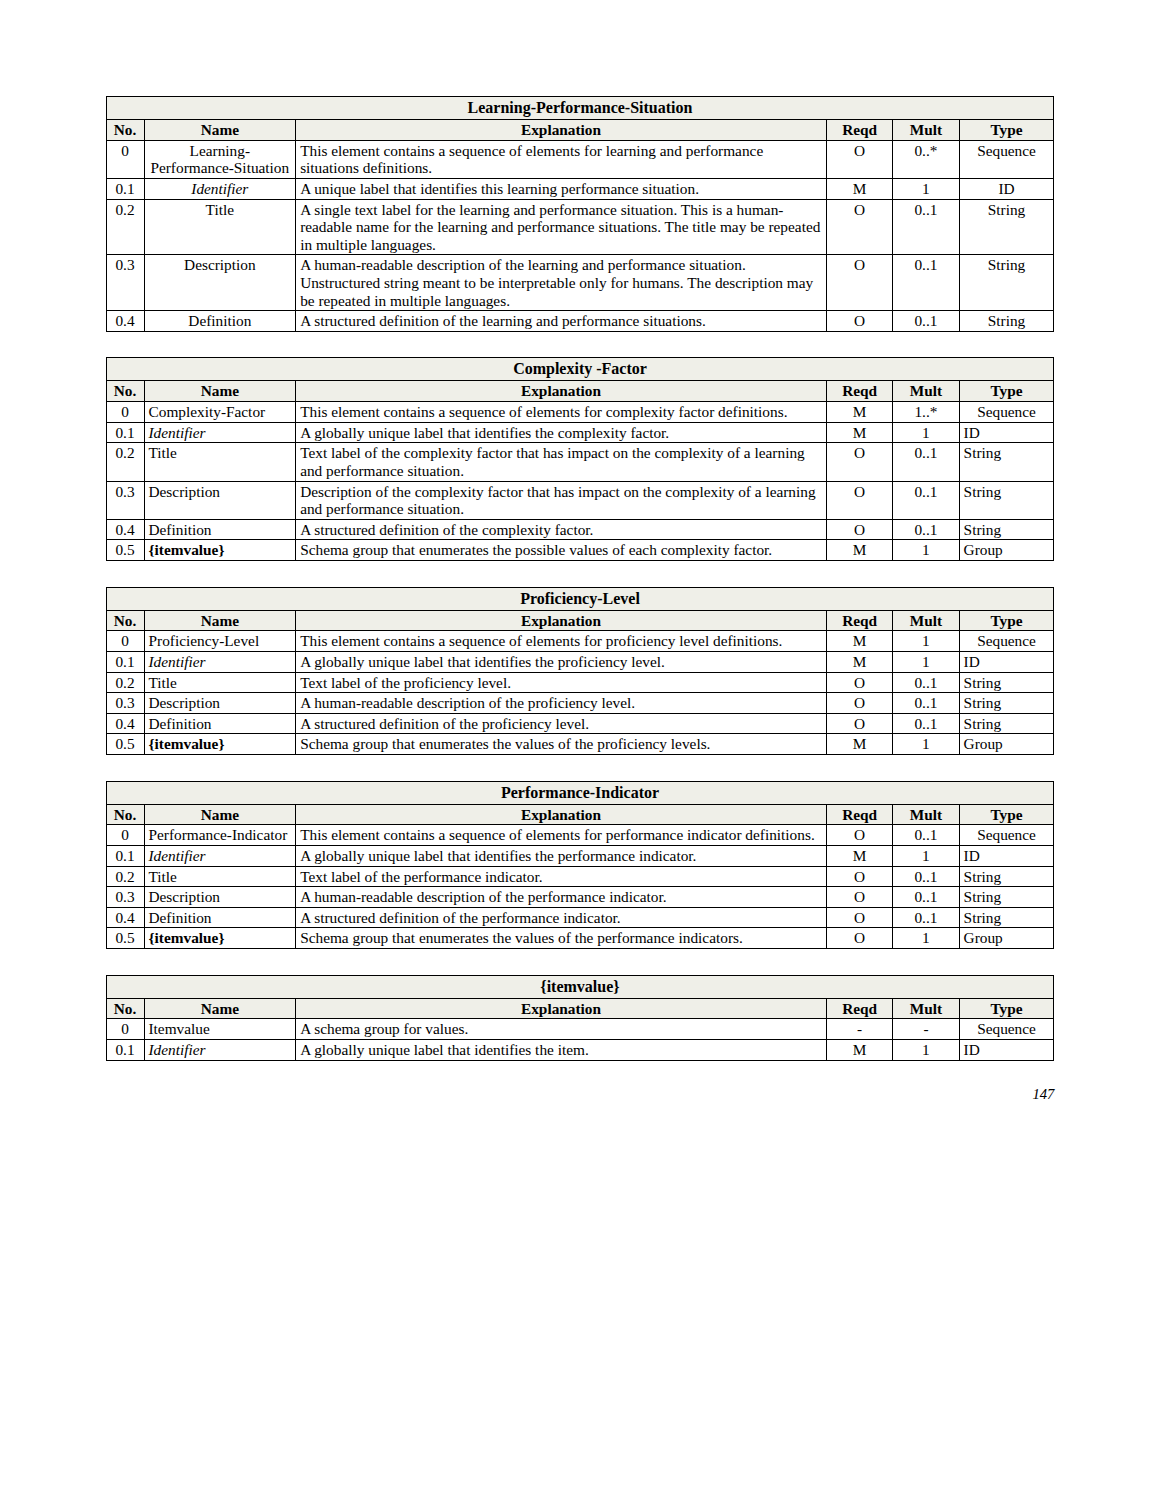Learning-Performance-Situation
| No. | Name | Explanation | Reqd | Mult | Type |
| --- | --- | --- | --- | --- | --- |
| 0 | Learning-Performance-Situation | This element contains a sequence of elements for learning and performance situations definitions. | O | 0..* | Sequence |
| 0.1 | Identifier | A unique label that identifies this learning performance situation. | M | 1 | ID |
| 0.2 | Title | A single text label for the learning and performance situation. This is a human-readable name for the learning and performance situations. The title may be repeated in multiple languages. | O | 0..1 | String |
| 0.3 | Description | A human-readable description of the learning and performance situation. Unstructured string meant to be interpretable only for humans. The description may be repeated in multiple languages. | O | 0..1 | String |
| 0.4 | Definition | A structured definition of the learning and performance situations. | O | 0..1 | String |
Complexity -Factor
| No. | Name | Explanation | Reqd | Mult | Type |
| --- | --- | --- | --- | --- | --- |
| 0 | Complexity-Factor | This element contains a sequence of elements for complexity factor definitions. | M | 1..* | Sequence |
| 0.1 | Identifier | A globally unique label that identifies the complexity factor. | M | 1 | ID |
| 0.2 | Title | Text label of the complexity factor that has impact on the complexity of a learning and performance situation. | O | 0..1 | String |
| 0.3 | Description | Description of the complexity factor that has impact on the complexity of a learning and performance situation. | O | 0..1 | String |
| 0.4 | Definition | A structured definition of the complexity factor. | O | 0..1 | String |
| 0.5 | {itemvalue} | Schema group that enumerates the possible values of each complexity factor. | M | 1 | Group |
Proficiency-Level
| No. | Name | Explanation | Reqd | Mult | Type |
| --- | --- | --- | --- | --- | --- |
| 0 | Proficiency-Level | This element contains a sequence of elements for proficiency level definitions. | M | 1 | Sequence |
| 0.1 | Identifier | A globally unique label that identifies the proficiency level. | M | 1 | ID |
| 0.2 | Title | Text label of the proficiency level. | O | 0..1 | String |
| 0.3 | Description | A human-readable description of the proficiency level. | O | 0..1 | String |
| 0.4 | Definition | A structured definition of the proficiency level. | O | 0..1 | String |
| 0.5 | {itemvalue} | Schema group that enumerates the values of the proficiency levels. | M | 1 | Group |
Performance-Indicator
| No. | Name | Explanation | Reqd | Mult | Type |
| --- | --- | --- | --- | --- | --- |
| 0 | Performance-Indicator | This element contains a sequence of elements for performance indicator definitions. | O | 0..1 | Sequence |
| 0.1 | Identifier | A globally unique label that identifies the performance indicator. | M | 1 | ID |
| 0.2 | Title | Text label of the performance indicator. | O | 0..1 | String |
| 0.3 | Description | A human-readable description of the performance indicator. | O | 0..1 | String |
| 0.4 | Definition | A structured definition of the performance indicator. | O | 0..1 | String |
| 0.5 | {itemvalue} | Schema group that enumerates the values of the performance indicators. | O | 1 | Group |
{itemvalue}
| No. | Name | Explanation | Reqd | Mult | Type |
| --- | --- | --- | --- | --- | --- |
| 0 | Itemvalue | A schema group for values. | - | - | Sequence |
| 0.1 | Identifier | A globally unique label that identifies the item. | M | 1 | ID |
147